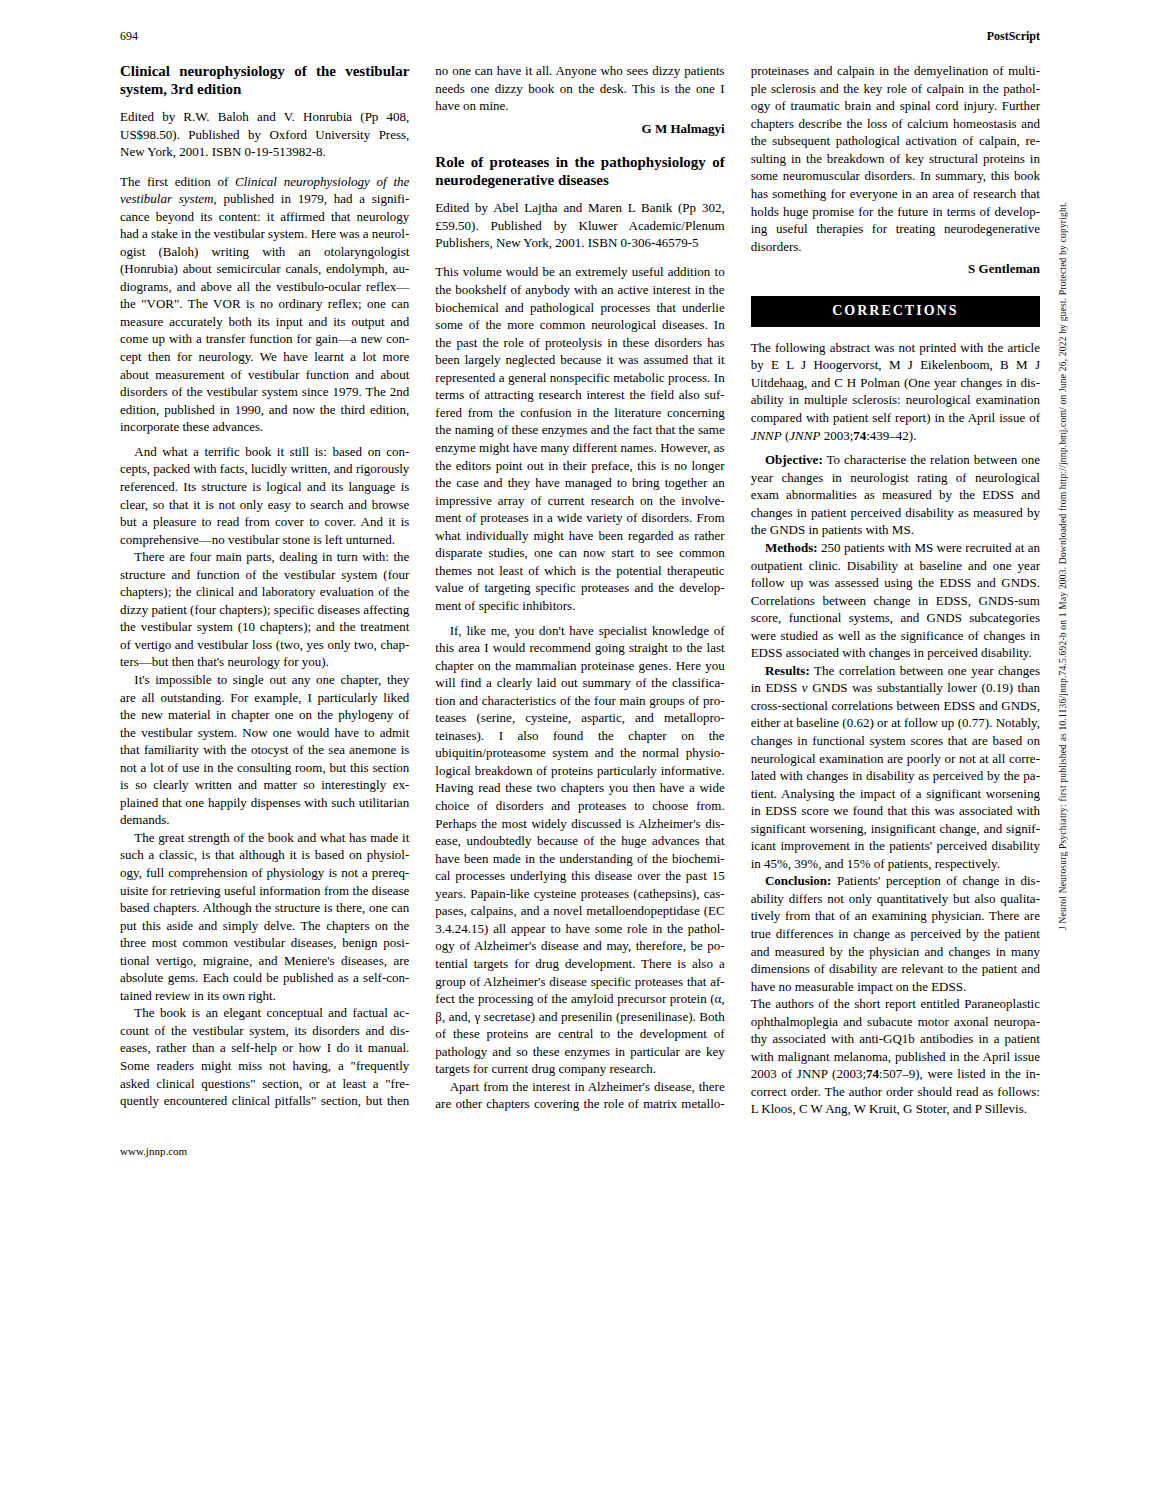694 PostScript
J Neurol Neurosurg Psychiatry: first published as 10.1136/jnnp.74.5.692-b on 1 May 2003. Downloaded from http://jnnp.bmj.com/ on June 26, 2022 by guest. Protected by copyright.
Clinical neurophysiology of the vestibular system, 3rd edition
Edited by R.W. Baloh and V. Honrubia (Pp 408, US$98.50). Published by Oxford University Press, New York, 2001. ISBN 0-19-513982-8.
The first edition of Clinical neurophysiology of the vestibular system, published in 1979, had a significance beyond its content: it affirmed that neurology had a stake in the vestibular system. Here was a neurologist (Baloh) writing with an otolaryngologist (Honrubia) about semicircular canals, endolymph, audiograms, and above all the vestibulo-ocular reflex—the "VOR". The VOR is no ordinary reflex; one can measure accurately both its input and its output and come up with a transfer function for gain—a new concept then for neurology. We have learnt a lot more about measurement of vestibular function and about disorders of the vestibular system since 1979. The 2nd edition, published in 1990, and now the third edition, incorporate these advances.
And what a terrific book it still is: based on concepts, packed with facts, lucidly written, and rigorously referenced. Its structure is logical and its language is clear, so that it is not only easy to search and browse but a pleasure to read from cover to cover. And it is comprehensive—no vestibular stone is left unturned.
There are four main parts, dealing in turn with: the structure and function of the vestibular system (four chapters); the clinical and laboratory evaluation of the dizzy patient (four chapters); specific diseases affecting the vestibular system (10 chapters); and the treatment of vertigo and vestibular loss (two, yes only two, chapters—but then that's neurology for you).
It's impossible to single out any one chapter, they are all outstanding. For example, I particularly liked the new material in chapter one on the phylogeny of the vestibular system. Now one would have to admit that familiarity with the otocyst of the sea anemone is not a lot of use in the consulting room, but this section is so clearly written and matter so interestingly explained that one happily dispenses with such utilitarian demands.
The great strength of the book and what has made it such a classic, is that although it is based on physiology, full comprehension of physiology is not a prerequisite for retrieving useful information from the disease based chapters. Although the structure is there, one can put this aside and simply delve. The chapters on the three most common vestibular diseases, benign positional vertigo, migraine, and Meniere's diseases, are absolute gems. Each could be published as a self-contained review in its own right.
The book is an elegant conceptual and factual account of the vestibular system, its disorders and diseases, rather than a self-help or how I do it manual. Some readers might miss not having, a "frequently asked clinical questions" section, or at least a "frequently encountered clinical pitfalls" section, but then no one can have it all. Anyone who sees dizzy patients needs one dizzy book on the desk. This is the one I have on mine.
G M Halmagyi
Role of proteases in the pathophysiology of neurodegenerative diseases
Edited by Abel Lajtha and Maren L Banik (Pp 302, £59.50). Published by Kluwer Academic/Plenum Publishers, New York, 2001. ISBN 0-306-46579-5
This volume would be an extremely useful addition to the bookshelf of anybody with an active interest in the biochemical and pathological processes that underlie some of the more common neurological diseases. In the past the role of proteolysis in these disorders has been largely neglected because it was assumed that it represented a general nonspecific metabolic process. In terms of attracting research interest the field also suffered from the confusion in the literature concerning the naming of these enzymes and the fact that the same enzyme might have many different names. However, as the editors point out in their preface, this is no longer the case and they have managed to bring together an impressive array of current research on the involvement of proteases in a wide variety of disorders. From what individually might have been regarded as rather disparate studies, one can now start to see common themes not least of which is the potential therapeutic value of targeting specific proteases and the development of specific inhibitors.
If, like me, you don't have specialist knowledge of this area I would recommend going straight to the last chapter on the mammalian proteinase genes. Here you will find a clearly laid out summary of the classification and characteristics of the four main groups of proteases (serine, cysteine, aspartic, and metalloproteinases). I also found the chapter on the ubiquitin/proteasome system and the normal physiological breakdown of proteins particularly informative. Having read these two chapters you then have a wide choice of disorders and proteases to choose from. Perhaps the most widely discussed is Alzheimer's disease, undoubtedly because of the huge advances that have been made in the understanding of the biochemical processes underlying this disease over the past 15 years. Papain-like cysteine proteases (cathepsins), caspases, calpains, and a novel metalloendopeptidase (EC 3.4.24.15) all appear to have some role in the pathology of Alzheimer's disease and may, therefore, be potential targets for drug development. There is also a group of Alzheimer's disease specific proteases that affect the processing of the amyloid precursor protein (α, β, and, γ secretase) and presenilin (presenilinase). Both of these proteins are central to the development of pathology and so these enzymes in particular are key targets for current drug company research.
Apart from the interest in Alzheimer's disease, there are other chapters covering the role of matrix metalloproteinases and calpain in the demyelination of multiple sclerosis and the key role of calpain in the pathology of traumatic brain and spinal cord injury. Further chapters describe the loss of calcium homeostasis and the subsequent pathological activation of calpain, resulting in the breakdown of key structural proteins in some neuromuscular disorders. In summary, this book has something for everyone in an area of research that holds huge promise for the future in terms of developing useful therapies for treating neurodegenerative disorders.
S Gentleman
CORRECTIONS
The following abstract was not printed with the article by E L J Hoogervorst, M J Eikelenboom, B M J Uitdehaag, and C H Polman (One year changes in disability in multiple sclerosis: neurological examination compared with patient self report) in the April issue of JNNP (JNNP 2003;74:439–42).
Objective: To characterise the relation between one year changes in neurologist rating of neurological exam abnormalities as measured by the EDSS and changes in patient perceived disability as measured by the GNDS in patients with MS.
Methods: 250 patients with MS were recruited at an outpatient clinic. Disability at baseline and one year follow up was assessed using the EDSS and GNDS. Correlations between change in EDSS, GNDS-sum score, functional systems, and GNDS subcategories were studied as well as the significance of changes in EDSS associated with changes in perceived disability.
Results: The correlation between one year changes in EDSS v GNDS was substantially lower (0.19) than cross-sectional correlations between EDSS and GNDS, either at baseline (0.62) or at follow up (0.77). Notably, changes in functional system scores that are based on neurological examination are poorly or not at all correlated with changes in disability as perceived by the patient. Analysing the impact of a significant worsening in EDSS score we found that this was associated with significant worsening, insignificant change, and significant improvement in the patients' perceived disability in 45%, 39%, and 15% of patients, respectively.
Conclusion: Patients' perception of change in disability differs not only quantitatively but also qualitatively from that of an examining physician. There are true differences in change as perceived by the patient and measured by the physician and changes in many dimensions of disability are relevant to the patient and have no measurable impact on the EDSS.
The authors of the short report entitled Paraneoplastic ophthalmoplegia and subacute motor axonal neuropathy associated with anti-GQ1b antibodies in a patient with malignant melanoma, published in the April issue 2003 of JNNP (2003;74:507–9), were listed in the incorrect order. The author order should read as follows: L Kloos, C W Ang, W Kruit, G Stoter, and P Sillevis.
www.jnnp.com